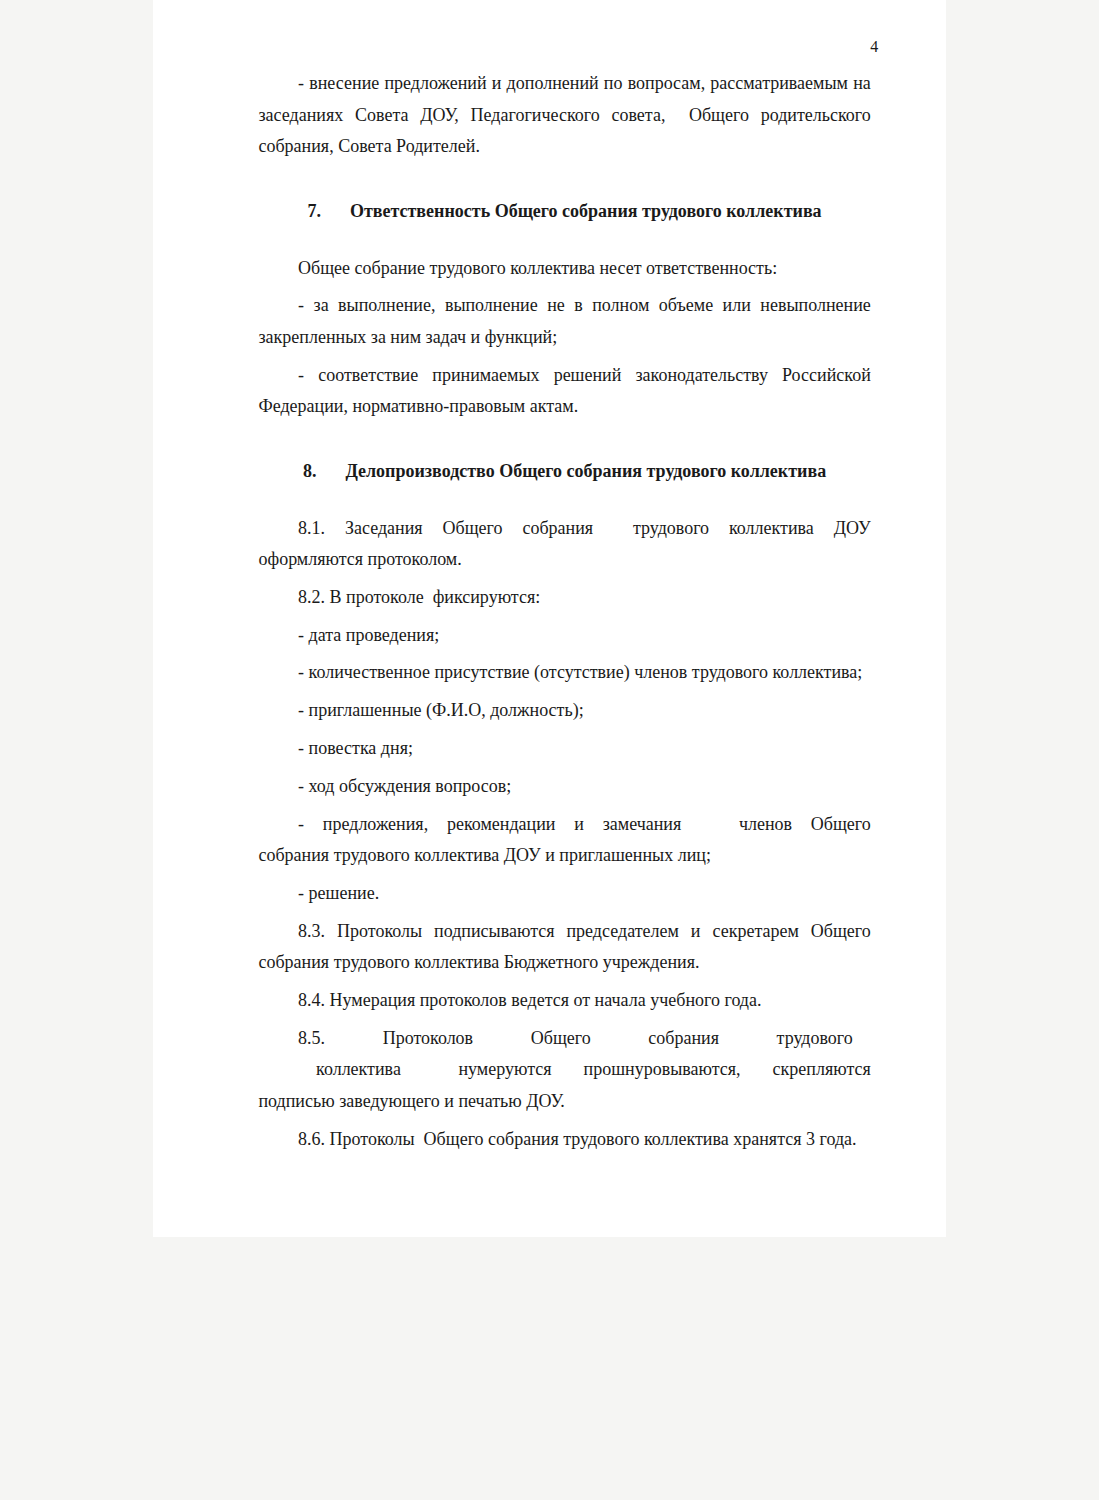4
- внесение предложений и дополнений по вопросам, рассматриваемым на заседаниях Совета ДОУ, Педагогического совета, Общего родительского собрания, Совета Родителей.
7. Ответственность Общего собрания трудового коллектива
Общее собрание трудового коллектива несет ответственность:
- за выполнение, выполнение не в полном объеме или невыполнение закрепленных за ним задач и функций;
- соответствие принимаемых решений законодательству Российской Федерации, нормативно-правовым актам.
8. Делопроизводство Общего собрания трудового коллектива
8.1. Заседания Общего собрания трудового коллектива ДОУ оформляются протоколом.
8.2. В протоколе фиксируются:
- дата проведения;
- количественное присутствие (отсутствие) членов трудового коллектива;
- приглашенные (Ф.И.О, должность);
- повестка дня;
- ход обсуждения вопросов;
- предложения, рекомендации и замечания членов Общего собрания трудового коллектива ДОУ и приглашенных лиц;
- решение.
8.3. Протоколы подписываются председателем и секретарем Общего собрания трудового коллектива Бюджетного учреждения.
8.4. Нумерация протоколов ведется от начала учебного года.
8.5. Протоколов Общего собрания трудового коллектива нумеруются прошнуровываются, скрепляются подписью заведующего и печатью ДОУ.
8.6. Протоколы Общего собрания трудового коллектива хранятся 3 года.